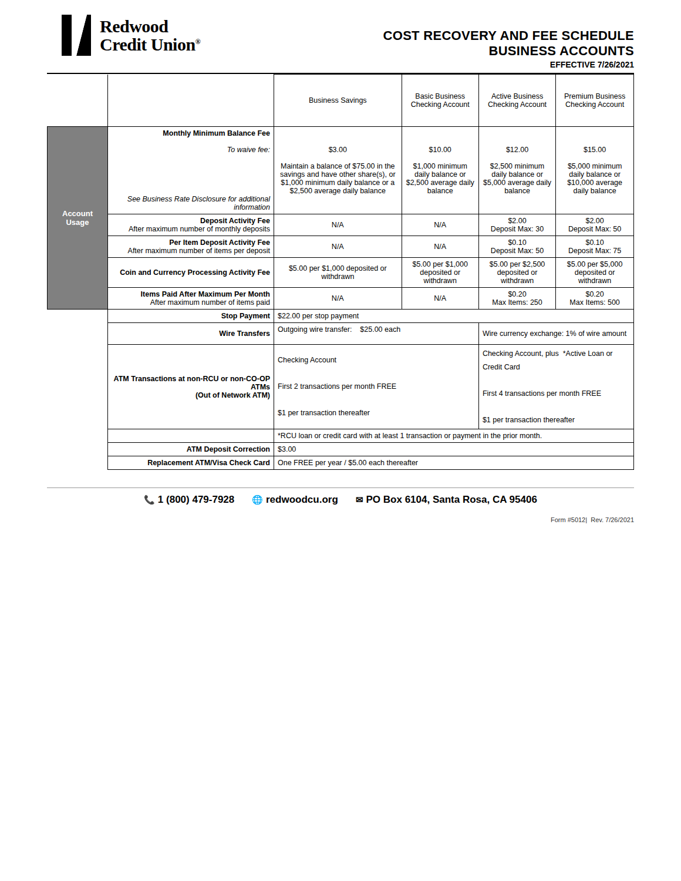Redwood
Credit Union®
COST RECOVERY AND FEE SCHEDULE
BUSINESS ACCOUNTS
EFFECTIVE 7/26/2021
| | | Business Savings | Basic Business Checking Account | Active Business Checking Account | Premium Business Checking Account |
| Account Usage | Monthly Minimum Balance Fee To waive fee: See Business Rate Disclosure for additional information | $3.00 Maintain a balance of $75.00 in the savings and have other share(s), or $1,000 minimum daily balance or a $2,500 average daily balance | $10.00 $1,000 minimum daily balance or $2,500 average daily balance | $12.00 $2,500 minimum daily balance or $5,000 average daily balance | $15.00 $5,000 minimum daily balance or $10,000 average daily balance |
| Deposit Activity Fee After maximum number of monthly deposits | N/A | N/A | $2.00 Deposit Max: 30 | $2.00 Deposit Max: 50 |
| Per Item Deposit Activity Fee After maximum number of items per deposit | N/A | N/A | $0.10 Deposit Max: 50 | $0.10 Deposit Max: 75 |
| Coin and Currency Processing Activity Fee | $5.00 per $1,000 deposited or withdrawn | $5.00 per $1,000 deposited or withdrawn | $5.00 per $2,500 deposited or withdrawn | $5.00 per $5,000 deposited or withdrawn |
| Items Paid After Maximum Per Month After maximum number of items paid | N/A | N/A | $0.20 Max Items: 250 | $0.20 Max Items: 500 |
| | Stop Payment | $22.00 per stop payment |
| | Wire Transfers | Outgoing wire transfer: $25.00 each | Wire currency exchange: 1% of wire amount |
| | ATM Transactions at non-RCU or non-CO-OP ATMs (Out of Network ATM) | Checking Account First 2 transactions per month FREE $1 per transaction thereafter | Checking Account, plus *Active Loan or Credit Card First 4 transactions per month FREE $1 per transaction thereafter |
| | | *RCU loan or credit card with at least 1 transaction or payment in the prior month. |
| | ATM Deposit Correction | $3.00 |
| | Replacement ATM/Visa Check Card | One FREE per year / $5.00 each thereafter |
📞 1 (800) 479-7928
🌐 redwoodcu.org
✉ PO Box 6104, Santa Rosa, CA 95406
Form #5012| Rev. 7/26/2021